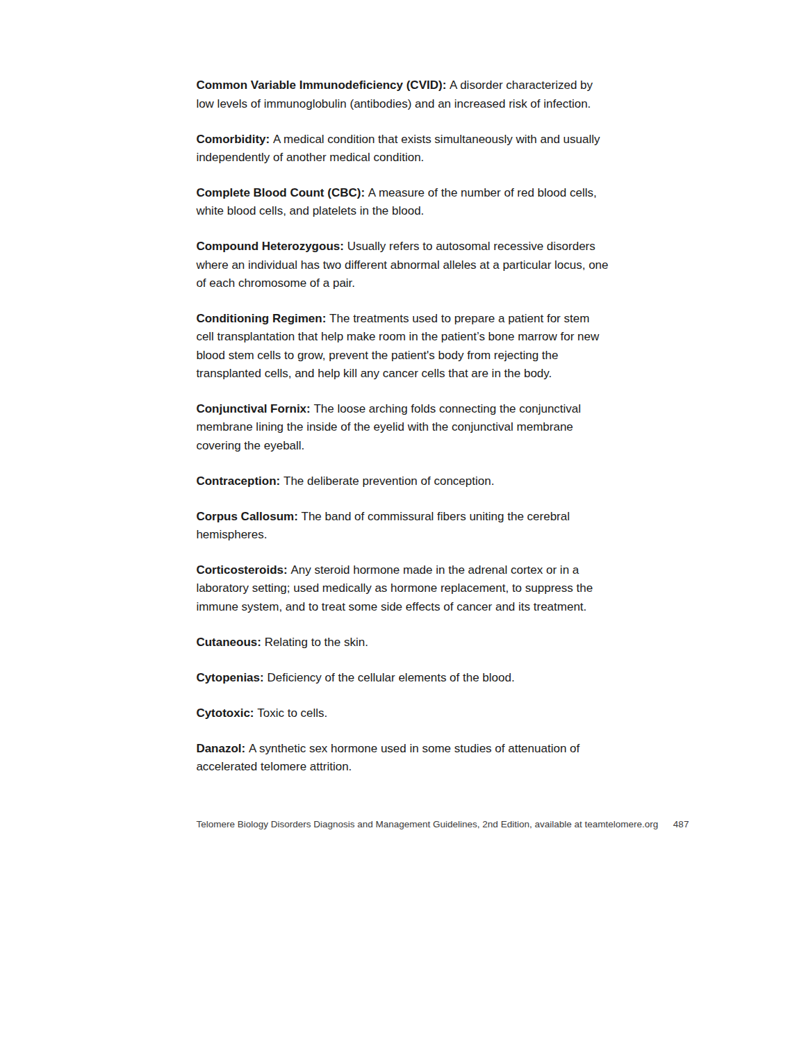Common Variable Immunodeficiency (CVID):
A disorder characterized by low levels of immunoglobulin (antibodies) and an increased risk of infection.
Comorbidity:
A medical condition that exists simultaneously with and usually independently of another medical condition.
Complete Blood Count (CBC):
A measure of the number of red blood cells, white blood cells, and platelets in the blood.
Compound Heterozygous:
Usually refers to autosomal recessive disorders where an individual has two different abnormal alleles at a particular locus, one of each chromosome of a pair.
Conditioning Regimen:
The treatments used to prepare a patient for stem cell transplantation that help make room in the patient’s bone marrow for new blood stem cells to grow, prevent the patient's body from rejecting the transplanted cells, and help kill any cancer cells that are in the body.
Conjunctival Fornix:
The loose arching folds connecting the conjunctival membrane lining the inside of the eyelid with the conjunctival membrane covering the eyeball.
Contraception:
The deliberate prevention of conception.
Corpus Callosum:
The band of commissural fibers uniting the cerebral hemispheres.
Corticosteroids:
Any steroid hormone made in the adrenal cortex or in a laboratory setting; used medically as hormone replacement, to suppress the immune system, and to treat some side effects of cancer and its treatment.
Cutaneous:
Relating to the skin.
Cytopenias:
Deficiency of the cellular elements of the blood.
Cytotoxic:
Toxic to cells.
Danazol:
A synthetic sex hormone used in some studies of attenuation of accelerated telomere attrition.
Telomere Biology Disorders Diagnosis and Management Guidelines, 2nd Edition, available at teamtelomere.org 487